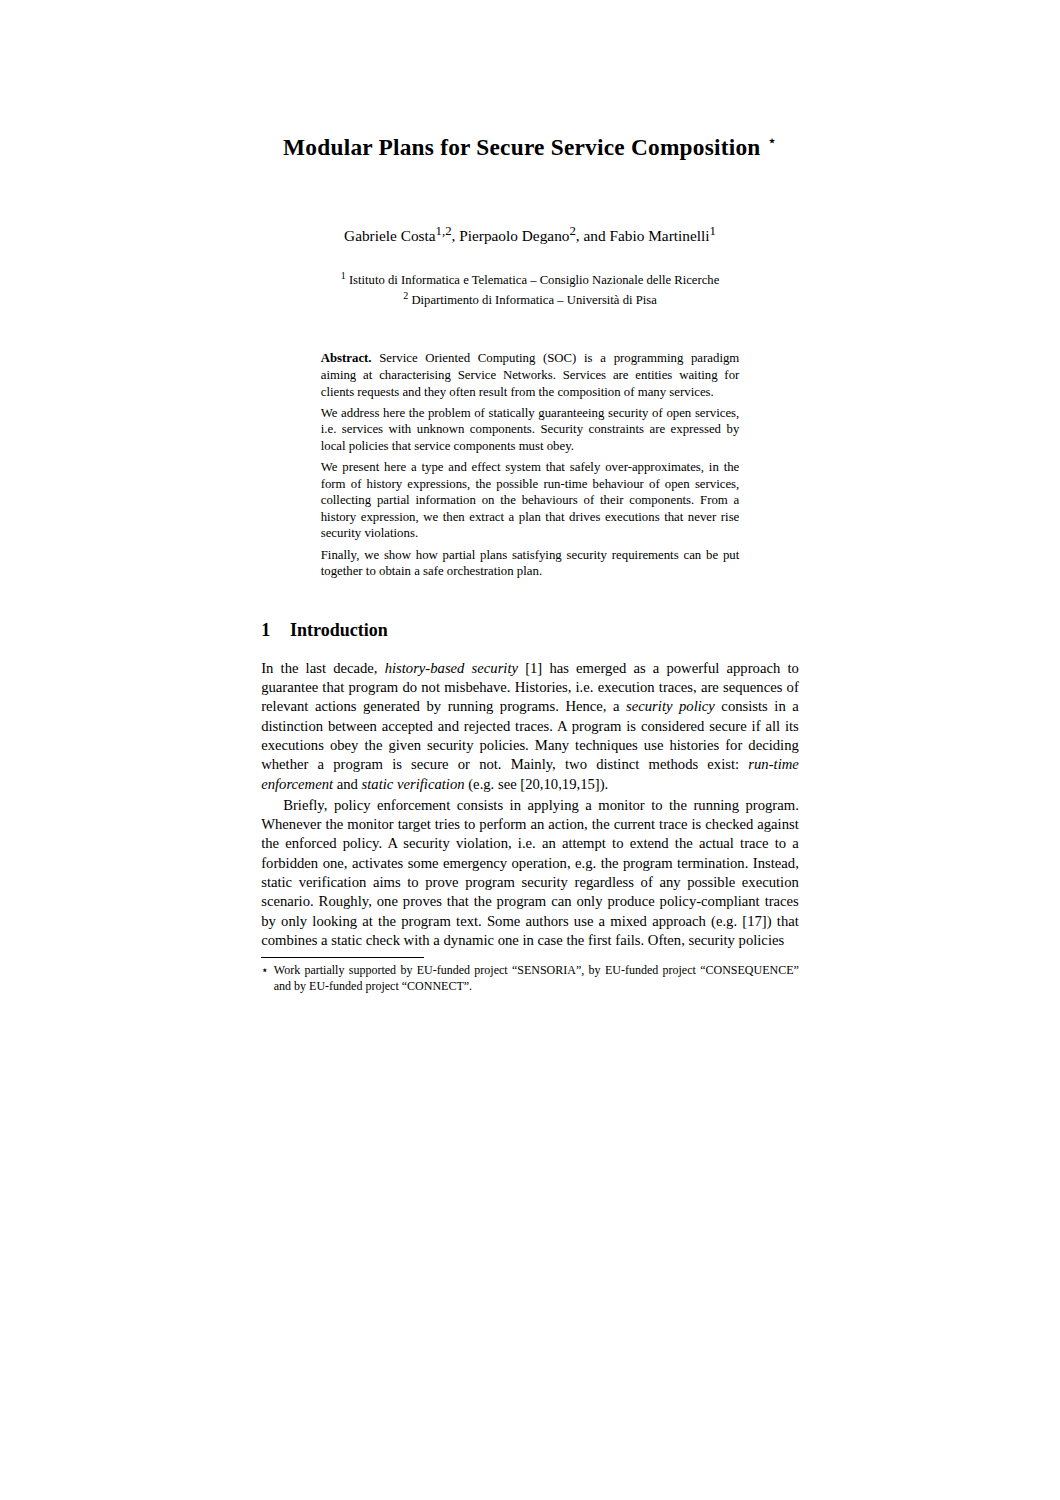Modular Plans for Secure Service Composition ⋆
Gabriele Costa1,2, Pierpaolo Degano2, and Fabio Martinelli1
1 Istituto di Informatica e Telematica – Consiglio Nazionale delle Ricerche
2 Dipartimento di Informatica – Università di Pisa
Abstract. Service Oriented Computing (SOC) is a programming paradigm aiming at characterising Service Networks. Services are entities waiting for clients requests and they often result from the composition of many services.
We address here the problem of statically guaranteeing security of open services, i.e. services with unknown components. Security constraints are expressed by local policies that service components must obey.
We present here a type and effect system that safely over-approximates, in the form of history expressions, the possible run-time behaviour of open services, collecting partial information on the behaviours of their components. From a history expression, we then extract a plan that drives executions that never rise security violations.
Finally, we show how partial plans satisfying security requirements can be put together to obtain a safe orchestration plan.
1 Introduction
In the last decade, history-based security [1] has emerged as a powerful approach to guarantee that program do not misbehave. Histories, i.e. execution traces, are sequences of relevant actions generated by running programs. Hence, a security policy consists in a distinction between accepted and rejected traces. A program is considered secure if all its executions obey the given security policies. Many techniques use histories for deciding whether a program is secure or not. Mainly, two distinct methods exist: run-time enforcement and static verification (e.g. see [20,10,19,15]).
Briefly, policy enforcement consists in applying a monitor to the running program. Whenever the monitor target tries to perform an action, the current trace is checked against the enforced policy. A security violation, i.e. an attempt to extend the actual trace to a forbidden one, activates some emergency operation, e.g. the program termination. Instead, static verification aims to prove program security regardless of any possible execution scenario. Roughly, one proves that the program can only produce policy-compliant traces by only looking at the program text. Some authors use a mixed approach (e.g. [17]) that combines a static check with a dynamic one in case the first fails. Often, security policies
⋆ Work partially supported by EU-funded project “SENSORIA”, by EU-funded project “CONSEQUENCE” and by EU-funded project “CONNECT”.